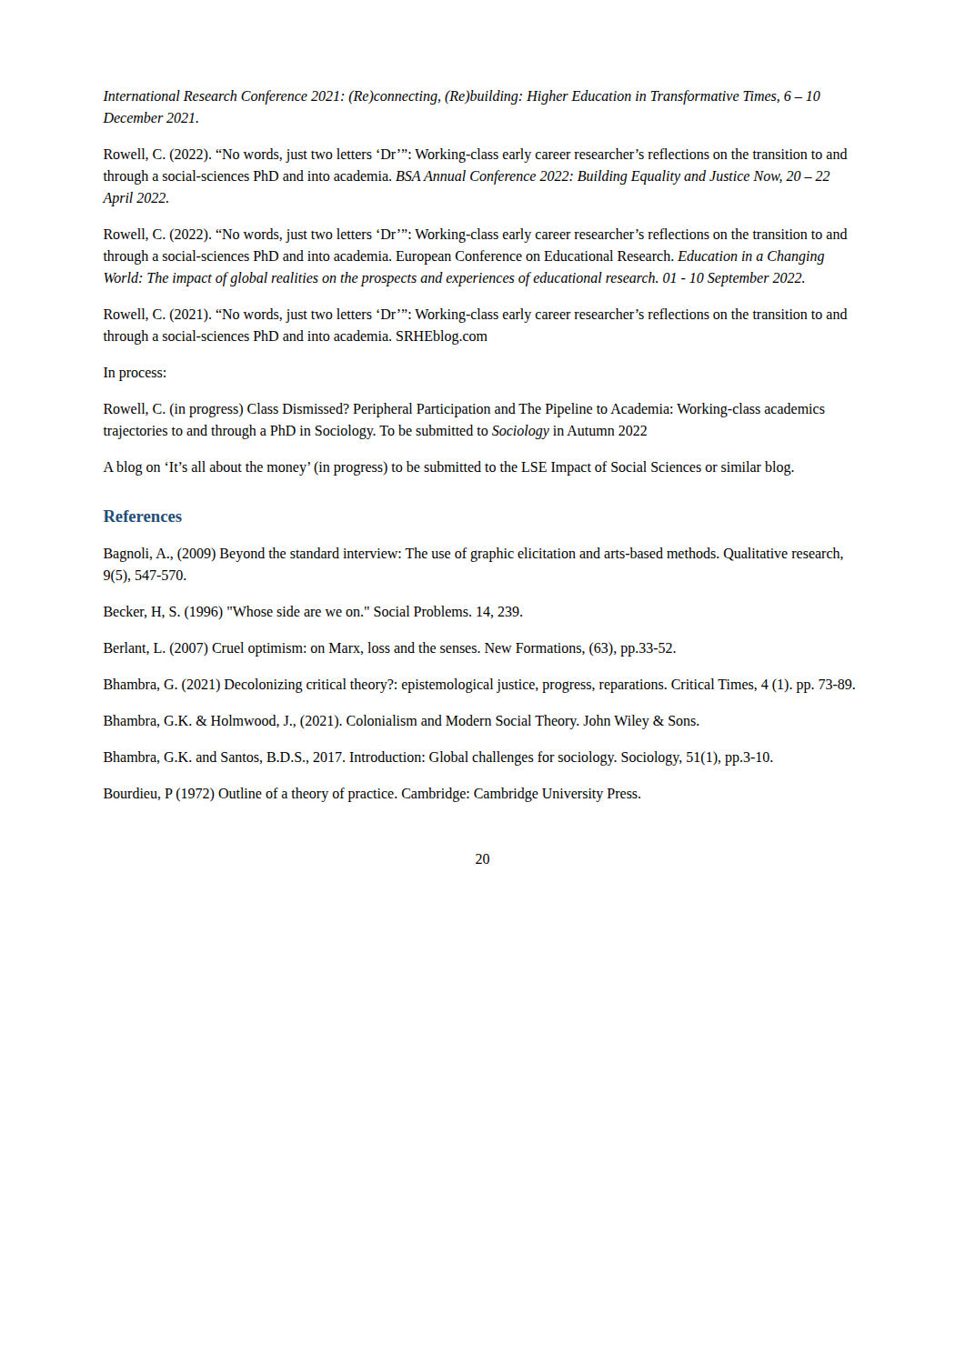International Research Conference 2021: (Re)connecting, (Re)building: Higher Education in Transformative Times, 6 – 10 December 2021.
Rowell, C. (2022). “No words, just two letters ‘Dr’”: Working-class early career researcher’s reflections on the transition to and through a social-sciences PhD and into academia. BSA Annual Conference 2022: Building Equality and Justice Now, 20 – 22 April 2022.
Rowell, C. (2022). “No words, just two letters ‘Dr’”: Working-class early career researcher’s reflections on the transition to and through a social-sciences PhD and into academia. European Conference on Educational Research. Education in a Changing World: The impact of global realities on the prospects and experiences of educational research. 01 - 10 September 2022.
Rowell, C. (2021). “No words, just two letters ‘Dr’”: Working-class early career researcher’s reflections on the transition to and through a social-sciences PhD and into academia. SRHEblog.com
In process:
Rowell, C. (in progress) Class Dismissed? Peripheral Participation and The Pipeline to Academia: Working-class academics trajectories to and through a PhD in Sociology. To be submitted to Sociology in Autumn 2022
A blog on ‘It’s all about the money’ (in progress) to be submitted to the LSE Impact of Social Sciences or similar blog.
References
Bagnoli, A., (2009) Beyond the standard interview: The use of graphic elicitation and arts-based methods. Qualitative research, 9(5), 547-570.
Becker, H, S. (1996) "Whose side are we on." Social Problems. 14, 239.
Berlant, L. (2007) Cruel optimism: on Marx, loss and the senses. New Formations, (63), pp.33-52.
Bhambra, G. (2021) Decolonizing critical theory?: epistemological justice, progress, reparations. Critical Times, 4 (1). pp. 73-89.
Bhambra, G.K. & Holmwood, J., (2021). Colonialism and Modern Social Theory. John Wiley & Sons.
Bhambra, G.K. and Santos, B.D.S., 2017. Introduction: Global challenges for sociology. Sociology, 51(1), pp.3-10.
Bourdieu, P (1972) Outline of a theory of practice. Cambridge: Cambridge University Press.
20